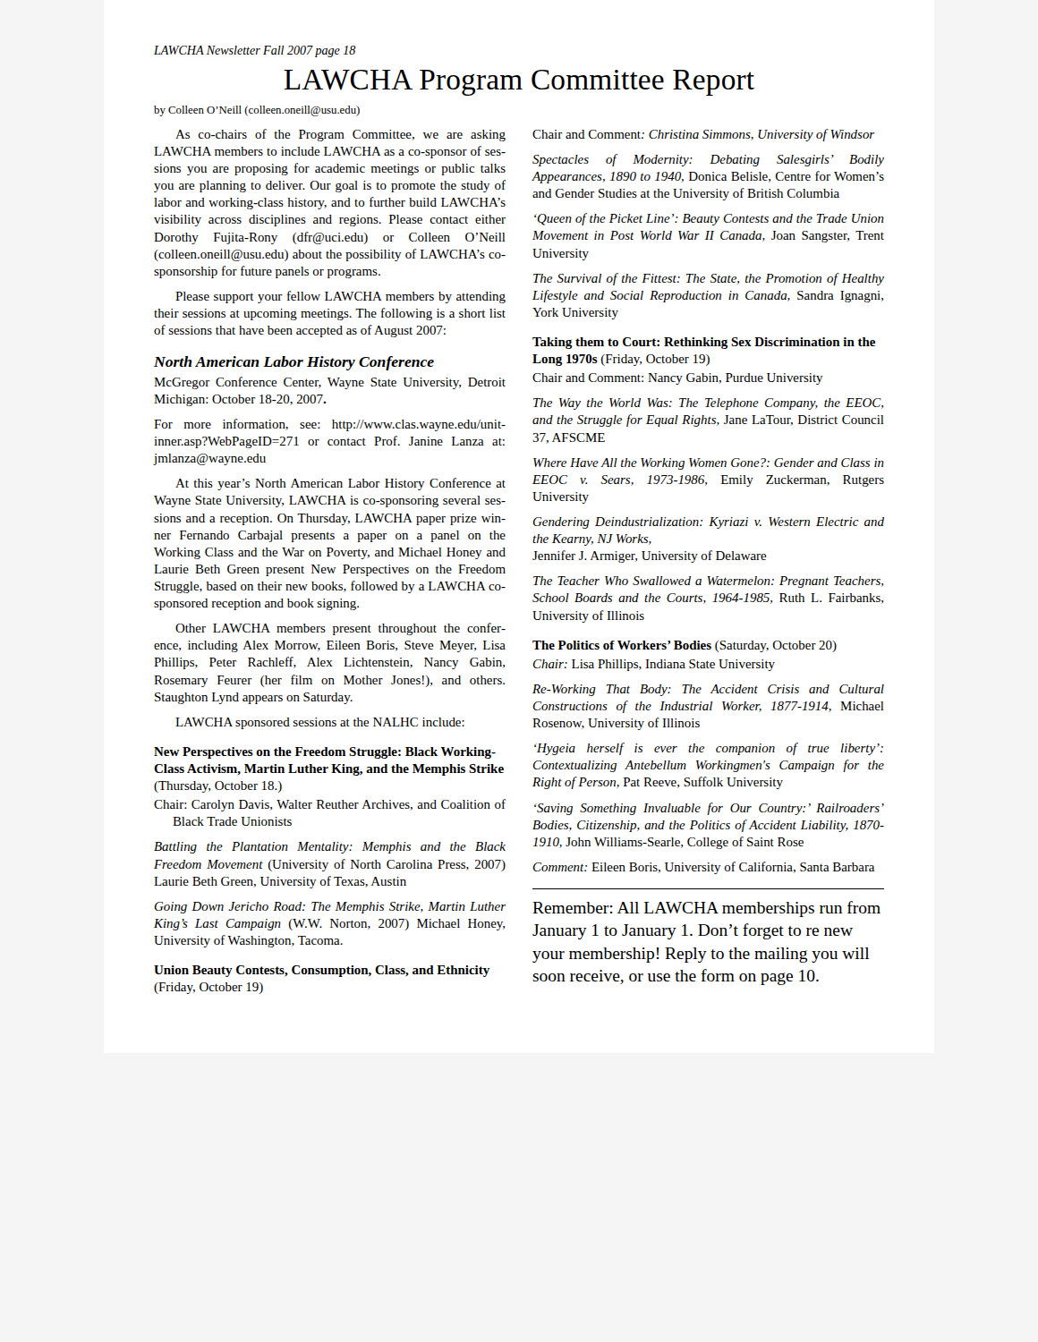LAWCHA Newsletter Fall 2007 page 18
LAWCHA Program Committee Report
by Colleen O’Neill (colleen.oneill@usu.edu)
As co-chairs of the Program Committee, we are asking LAWCHA members to include LAWCHA as a co-sponsor of sessions you are proposing for academic meetings or public talks you are planning to deliver. Our goal is to promote the study of labor and working-class history, and to further build LAWCHA’s visibility across disciplines and regions. Please contact either Dorothy Fujita-Rony (dfr@uci.edu) or Colleen O’Neill (colleen.oneill@usu.edu) about the possibility of LAWCHA’s co-sponsorship for future panels or programs.
Please support your fellow LAWCHA members by attending their sessions at upcoming meetings. The following is a short list of sessions that have been accepted as of August 2007:
North American Labor History Conference
McGregor Conference Center, Wayne State University, Detroit Michigan: October 18-20, 2007.
For more information, see: http://www.clas.wayne.edu/unit-inner.asp?WebPageID=271 or contact Prof. Janine Lanza at: jmlanza@wayne.edu
At this year’s North American Labor History Conference at Wayne State University, LAWCHA is co-sponsoring several sessions and a reception. On Thursday, LAWCHA paper prize winner Fernando Carbajal presents a paper on a panel on the Working Class and the War on Poverty, and Michael Honey and Laurie Beth Green present New Perspectives on the Freedom Struggle, based on their new books, followed by a LAWCHA co-sponsored reception and book signing.
Other LAWCHA members present throughout the conference, including Alex Morrow, Eileen Boris, Steve Meyer, Lisa Phillips, Peter Rachleff, Alex Lichtenstein, Nancy Gabin, Rosemary Feurer (her film on Mother Jones!), and others. Staughton Lynd appears on Saturday.
LAWCHA sponsored sessions at the NALHC include:
New Perspectives on the Freedom Struggle: Black Working-Class Activism, Martin Luther King, and the Memphis Strike (Thursday, October 18.)
Chair: Carolyn Davis, Walter Reuther Archives, and Coalition of Black Trade Unionists
Battling the Plantation Mentality: Memphis and the Black Freedom Movement (University of North Carolina Press, 2007) Laurie Beth Green, University of Texas, Austin
Going Down Jericho Road: The Memphis Strike, Martin Luther King’s Last Campaign (W.W. Norton, 2007) Michael Honey, University of Washington, Tacoma.
Union Beauty Contests, Consumption, Class, and Ethnicity (Friday, October 19)
Chair and Comment: Christina Simmons, University of Windsor
Spectacles of Modernity: Debating Salesgirls’ Bodily Appearances, 1890 to 1940, Donica Belisle, Centre for Women’s and Gender Studies at the University of British Columbia
‘Queen of the Picket Line’: Beauty Contests and the Trade Union Movement in Post World War II Canada, Joan Sangster, Trent University
The Survival of the Fittest: The State, the Promotion of Healthy Lifestyle and Social Reproduction in Canada, Sandra Ignagni, York University
Taking them to Court: Rethinking Sex Discrimination in the Long 1970s (Friday, October 19)
Chair and Comment: Nancy Gabin, Purdue University
The Way the World Was: The Telephone Company, the EEOC, and the Struggle for Equal Rights, Jane LaTour, District Council 37, AFSCME
Where Have All the Working Women Gone?: Gender and Class in EEOC v. Sears, 1973-1986, Emily Zuckerman, Rutgers University
Gendering Deindustrialization: Kyriazi v. Western Electric and the Kearny, NJ Works,
Jennifer J. Armiger, University of Delaware
The Teacher Who Swallowed a Watermelon: Pregnant Teachers, School Boards and the Courts, 1964-1985, Ruth L. Fairbanks, University of Illinois
The Politics of Workers’ Bodies (Saturday, October 20)
Chair: Lisa Phillips, Indiana State University
Re-Working That Body: The Accident Crisis and Cultural Constructions of the Industrial Worker, 1877-1914, Michael Rosenow, University of Illinois
‘Hygeia herself is ever the companion of true liberty’: Contextualizing Antebellum Workingmen's Campaign for the Right of Person, Pat Reeve, Suffolk University
‘Saving Something Invaluable for Our Country:’ Railroaders’ Bodies, Citizenship, and the Politics of Accident Liability, 1870-1910, John Williams-Searle, College of Saint Rose
Comment: Eileen Boris, University of California, Santa Barbara
Remember: All LAWCHA memberships run from January 1 to January 1. Don’t forget to re new your membership! Reply to the mailing you will soon receive, or use the form on page 10.